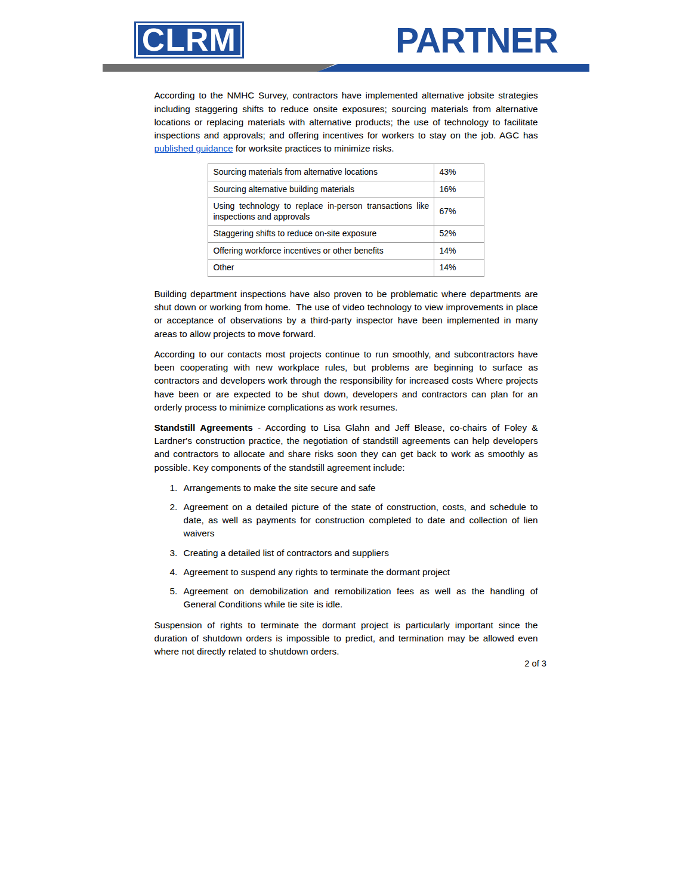CLRM
PARTNER
According to the NMHC Survey, contractors have implemented alternative jobsite strategies including staggering shifts to reduce onsite exposures; sourcing materials from alternative locations or replacing materials with alternative products; the use of technology to facilitate inspections and approvals; and offering incentives for workers to stay on the job. AGC has published guidance for worksite practices to minimize risks.
| Sourcing materials from alternative locations | 43% |
| Sourcing alternative building materials | 16% |
| Using technology to replace in-person transactions like inspections and approvals | 67% |
| Staggering shifts to reduce on-site exposure | 52% |
| Offering workforce incentives or other benefits | 14% |
| Other | 14% |
Building department inspections have also proven to be problematic where departments are shut down or working from home. The use of video technology to view improvements in place or acceptance of observations by a third-party inspector have been implemented in many areas to allow projects to move forward.
According to our contacts most projects continue to run smoothly, and subcontractors have been cooperating with new workplace rules, but problems are beginning to surface as contractors and developers work through the responsibility for increased costs Where projects have been or are expected to be shut down, developers and contractors can plan for an orderly process to minimize complications as work resumes.
Standstill Agreements - According to Lisa Glahn and Jeff Blease, co-chairs of Foley & Lardner's construction practice, the negotiation of standstill agreements can help developers and contractors to allocate and share risks soon they can get back to work as smoothly as possible. Key components of the standstill agreement include:
Arrangements to make the site secure and safe
Agreement on a detailed picture of the state of construction, costs, and schedule to date, as well as payments for construction completed to date and collection of lien waivers
Creating a detailed list of contractors and suppliers
Agreement to suspend any rights to terminate the dormant project
Agreement on demobilization and remobilization fees as well as the handling of General Conditions while tie site is idle.
Suspension of rights to terminate the dormant project is particularly important since the duration of shutdown orders is impossible to predict, and termination may be allowed even where not directly related to shutdown orders.
2 of 3